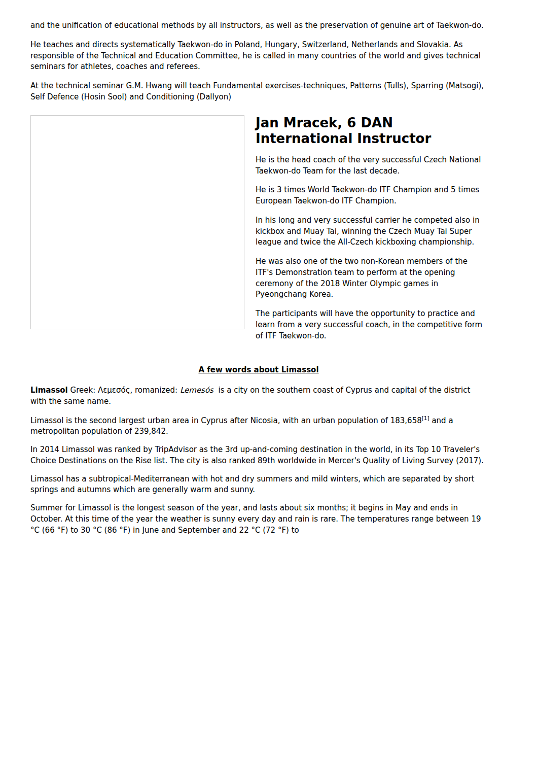and the unification of educational methods by all instructors, as well as the preservation of genuine art of Taekwon-do.
He teaches and directs systematically Taekwon-do in Poland, Hungary, Switzerland, Netherlands and Slovakia. As responsible of the Technical and Education Committee, he is called in many countries of the world and gives technical seminars for athletes, coaches and referees.
At the technical seminar G.M. Hwang will teach Fundamental exercises-techniques, Patterns (Tulls), Sparring (Matsogi), Self Defence (Hosin Sool) and Conditioning (Dallyon)
Jan Mracek, 6 DAN
International Instructor
He is the head coach of the very successful Czech National Taekwon-do Team for the last decade.
He is 3 times World Taekwon-do ITF Champion and 5 times European Taekwon-do ITF Champion.
In his long and very successful carrier he competed also in kickbox and Muay Tai, winning the Czech Muay Tai Super league and twice the All-Czech kickboxing championship.
He was also one of the two non-Korean members of the ITF's Demonstration team to perform at the opening ceremony of the 2018 Winter Olympic games in Pyeongchang Korea.
The participants will have the opportunity to practice and learn from a very successful coach, in the competitive form of ITF Taekwon-do.
A few words about Limassol
Limassol Greek: Λεμεσός, romanized: Lemesós is a city on the southern coast of Cyprus and capital of the district with the same name.
Limassol is the second largest urban area in Cyprus after Nicosia, with an urban population of 183,658[1] and a metropolitan population of 239,842.
In 2014 Limassol was ranked by TripAdvisor as the 3rd up-and-coming destination in the world, in its Top 10 Traveler's Choice Destinations on the Rise list. The city is also ranked 89th worldwide in Mercer's Quality of Living Survey (2017).
Limassol has a subtropical-Mediterranean with hot and dry summers and mild winters, which are separated by short springs and autumns which are generally warm and sunny.
Summer for Limassol is the longest season of the year, and lasts about six months; it begins in May and ends in October. At this time of the year the weather is sunny every day and rain is rare. The temperatures range between 19 °C (66 °F) to 30 °C (86 °F) in June and September and 22 °C (72 °F) to